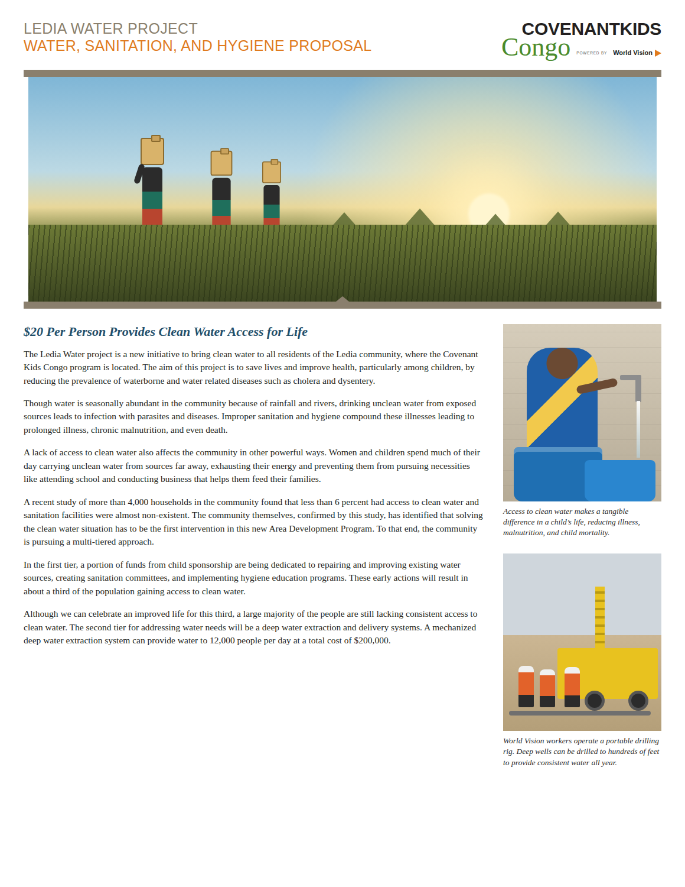Ledia Water Project
Water, Sanitation, and Hygiene Proposal
COVENANT KIDS
Congo powered by World Vision
$20 Per Person Provides Clean Water Access for Life
The Ledia Water project is a new initiative to bring clean water to all residents of the Ledia community, where the Covenant Kids Congo program is located. The aim of this project is to save lives and improve health, particularly among children, by reducing the prevalence of waterborne and water related diseases such as cholera and dysentery.
Though water is seasonally abundant in the community because of rainfall and rivers, drinking unclean water from exposed sources leads to infection with parasites and diseases. Improper sanitation and hygiene compound these illnesses leading to prolonged illness, chronic malnutrition, and even death.
A lack of access to clean water also affects the community in other powerful ways. Women and children spend much of their day carrying unclean water from sources far away, exhausting their energy and preventing them from pursuing necessities like attending school and conducting business that helps them feed their families.
A recent study of more than 4,000 households in the community found that less than 6 percent had access to clean water and sanitation facilities were almost non-existent. The community themselves, confirmed by this study, has identified that solving the clean water situation has to be the first intervention in this new Area Development Program. To that end, the community is pursuing a multi-tiered approach.
In the first tier, a portion of funds from child sponsorship are being dedicated to repairing and improving existing water sources, creating sanitation committees, and implementing hygiene education programs. These early actions will result in about a third of the population gaining access to clean water.
Although we can celebrate an improved life for this third, a large majority of the people are still lacking consistent access to clean water. The second tier for addressing water needs will be a deep water extraction and delivery systems. A mechanized deep water extraction system can provide water to 12,000 people per day at a total cost of $200,000.
Access to clean water makes a tangible difference in a child’s life, reducing illness, malnutrition, and child mortality.
World Vision workers operate a portable drilling rig. Deep wells can be drilled to hundreds of feet to provide consistent water all year.